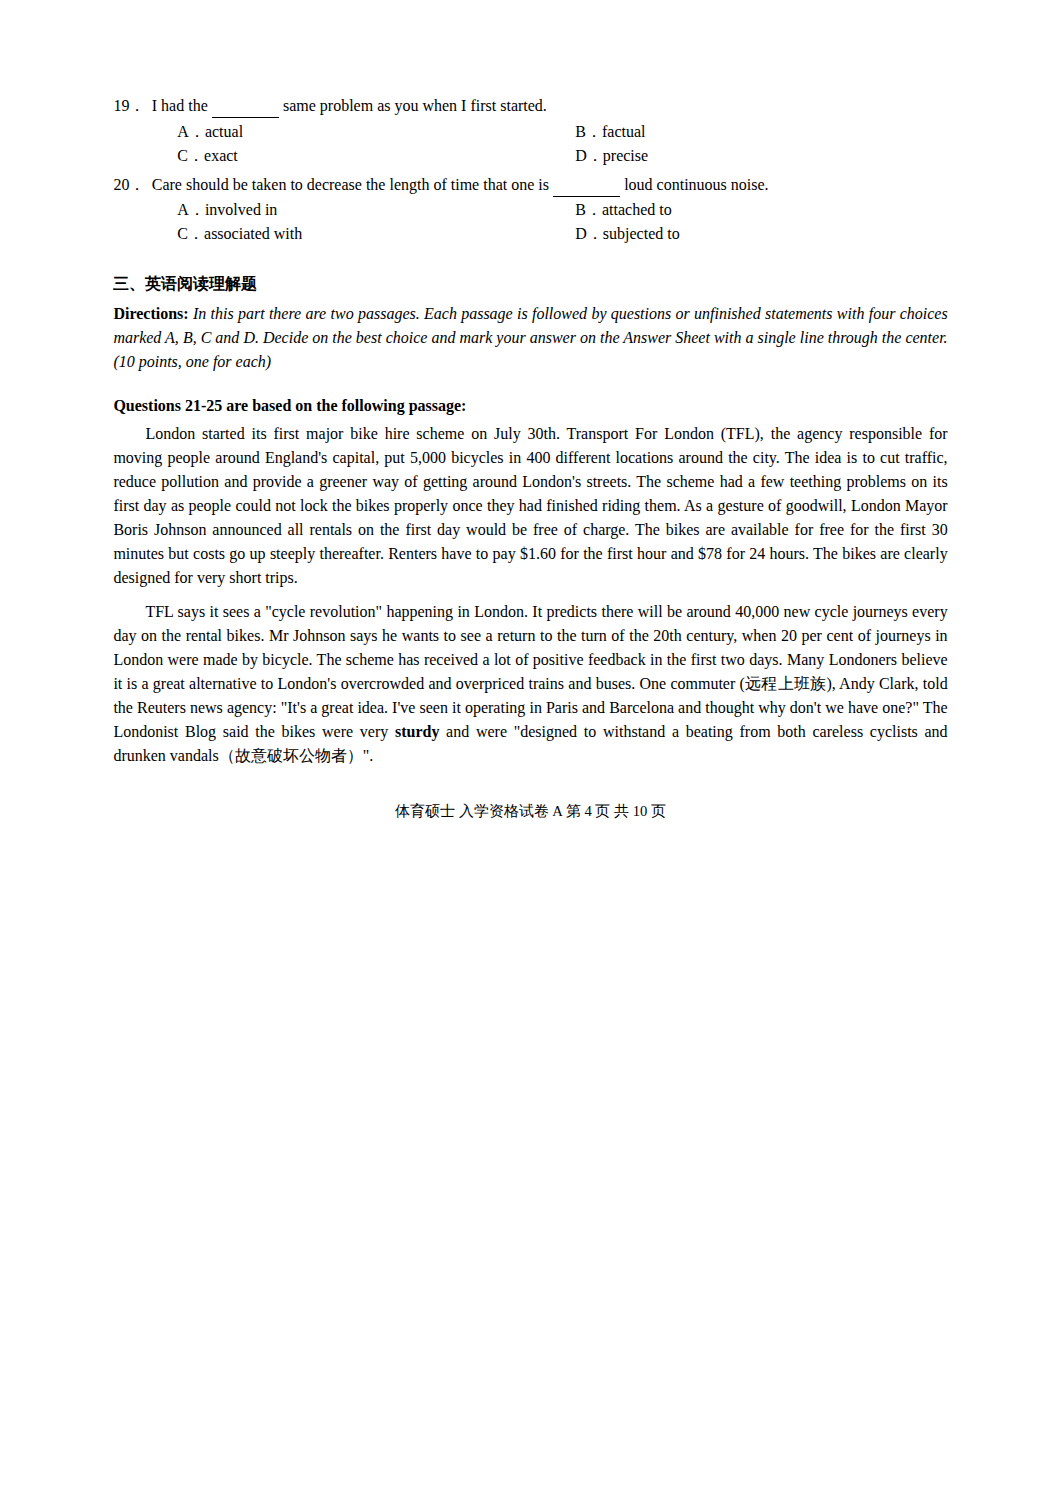19． I had the same problem as you when I first started. A．actual B．factual C．exact D．precise
20． Care should be taken to decrease the length of time that one is loud continuous noise. A．involved in B．attached to C．associated with D．subjected to
三、英语阅读理解题
Directions: In this part there are two passages. Each passage is followed by questions or unfinished statements with four choices marked A, B, C and D. Decide on the best choice and mark your answer on the Answer Sheet with a single line through the center. (10 points, one for each)
Questions 21-25 are based on the following passage:
London started its first major bike hire scheme on July 30th. Transport For London (TFL), the agency responsible for moving people around England's capital, put 5,000 bicycles in 400 different locations around the city. The idea is to cut traffic, reduce pollution and provide a greener way of getting around London's streets. The scheme had a few teething problems on its first day as people could not lock the bikes properly once they had finished riding them. As a gesture of goodwill, London Mayor Boris Johnson announced all rentals on the first day would be free of charge. The bikes are available for free for the first 30 minutes but costs go up steeply thereafter. Renters have to pay $1.60 for the first hour and $78 for 24 hours. The bikes are clearly designed for very short trips.
TFL says it sees a "cycle revolution" happening in London. It predicts there will be around 40,000 new cycle journeys every day on the rental bikes. Mr Johnson says he wants to see a return to the turn of the 20th century, when 20 per cent of journeys in London were made by bicycle. The scheme has received a lot of positive feedback in the first two days. Many Londoners believe it is a great alternative to London's overcrowded and overpriced trains and buses. One commuter (远程上班族), Andy Clark, told the Reuters news agency: "It's a great idea. I've seen it operating in Paris and Barcelona and thought why don't we have one?" The Londonist Blog said the bikes were very sturdy and were "designed to withstand a beating from both careless cyclists and drunken vandals（故意破坏公物者）".
体育硕士 入学资格试卷 A 第 4 页 共 10 页